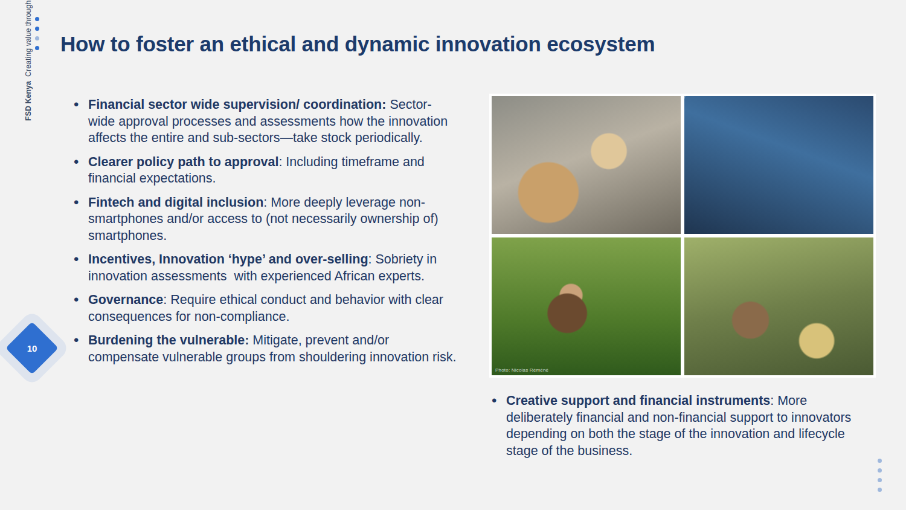How to foster an ethical and dynamic innovation ecosystem
FSD Kenya Creating value through inclusive finance
10
Financial sector wide supervision/ coordination: Sector-wide approval processes and assessments how the innovation affects the entire and sub-sectors—take stock periodically.
Clearer policy path to approval: Including timeframe and financial expectations.
Fintech and digital inclusion: More deeply leverage non-smartphones and/or access to (not necessarily ownership of) smartphones.
Incentives, Innovation ‘hype’ and over-selling: Sobriety in innovation assessments with experienced African experts.
Governance: Require ethical conduct and behavior with clear consequences for non-compliance.
Burdening the vulnerable: Mitigate, prevent and/or compensate vulnerable groups from shouldering innovation risk.
Photo: Nicolas Réméné
Creative support and financial instruments: More deliberately financial and non-financial support to innovators depending on both the stage of the innovation and lifecycle stage of the business.